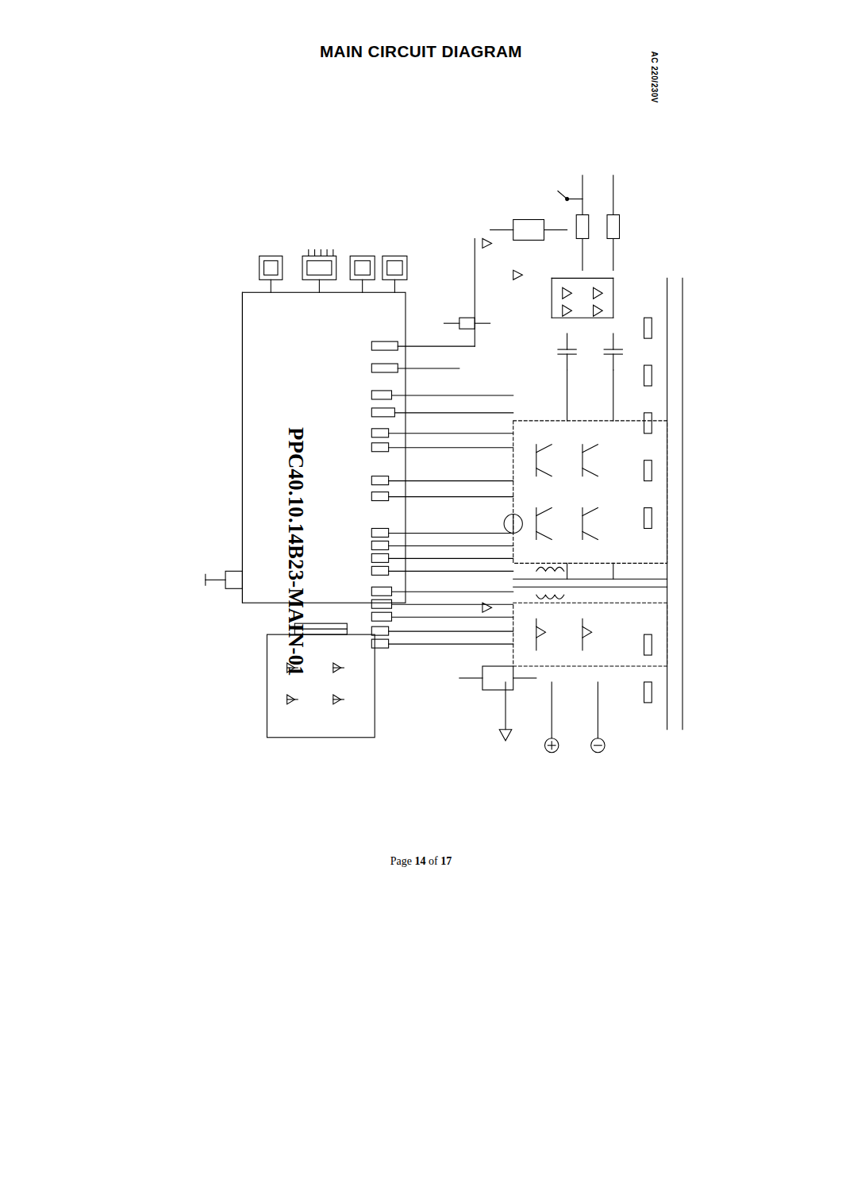MAIN CIRCUIT DIAGRAM
PPC40.10.14B23-MAIN-01
AC 220/230V
Page 14 of 17